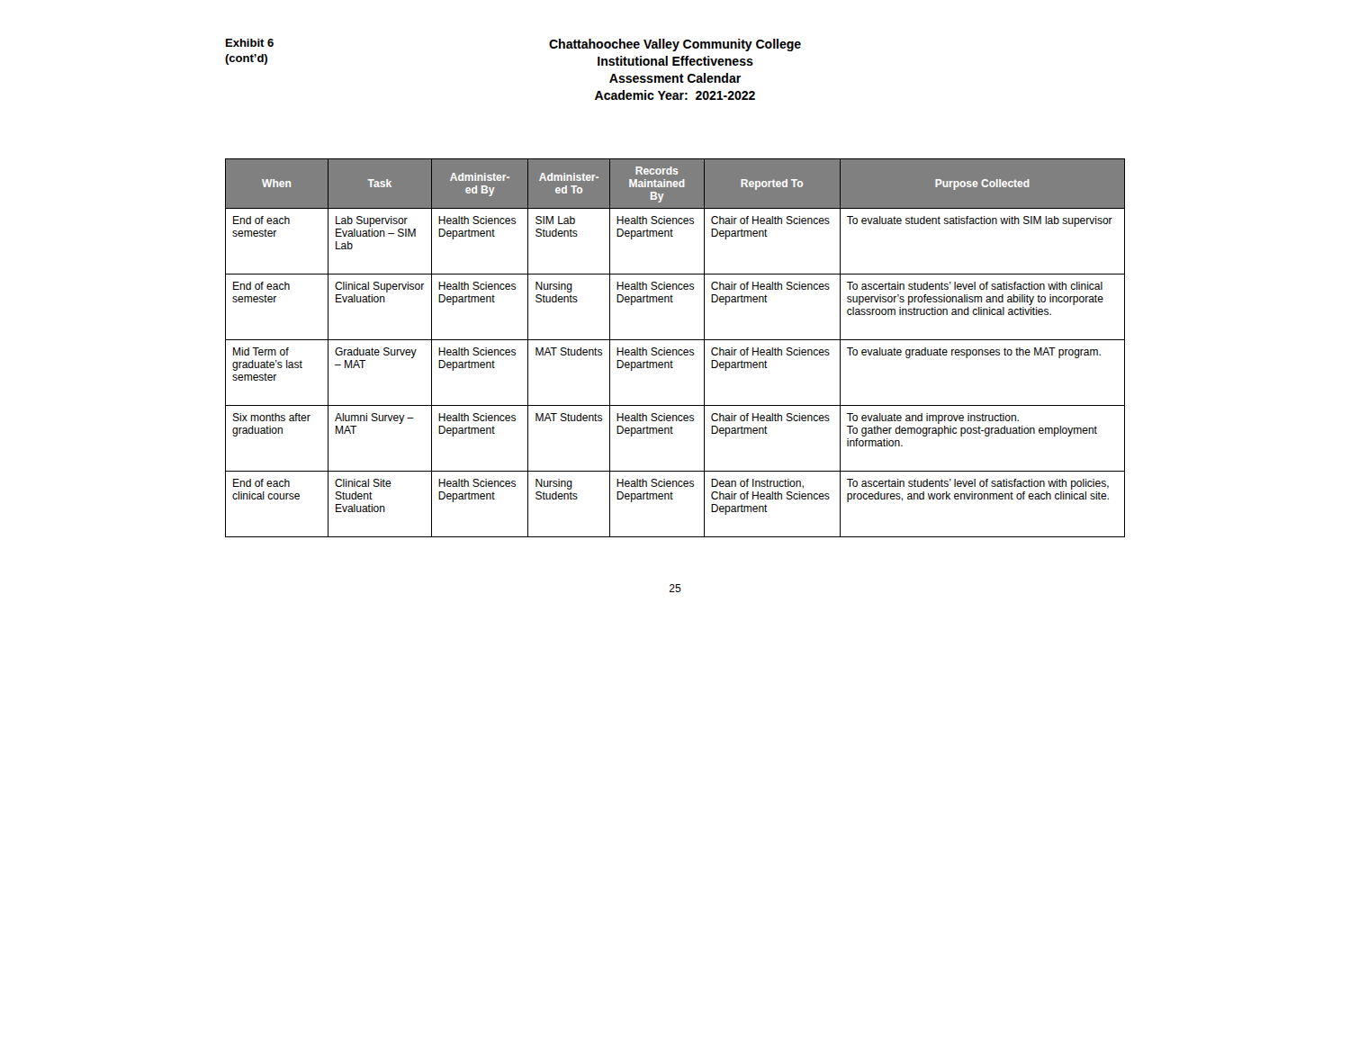Exhibit 6
(cont’d)
Chattahoochee Valley Community College
Institutional Effectiveness
Assessment Calendar
Academic Year: 2021-2022
| When | Task | Administer- ed By | Administer- ed To | Records Maintained By | Reported To | Purpose Collected |
| --- | --- | --- | --- | --- | --- | --- |
| End of each semester | Lab Supervisor Evaluation – SIM Lab | Health Sciences Department | SIM Lab Students | Health Sciences Department | Chair of Health Sciences Department | To evaluate student satisfaction with SIM lab supervisor |
| End of each semester | Clinical Supervisor Evaluation | Health Sciences Department | Nursing Students | Health Sciences Department | Chair of Health Sciences Department | To ascertain students’ level of satisfaction with clinical supervisor’s professionalism and ability to incorporate classroom instruction and clinical activities. |
| Mid Term of graduate’s last semester | Graduate Survey – MAT | Health Sciences Department | MAT Students | Health Sciences Department | Chair of Health Sciences Department | To evaluate graduate responses to the MAT program. |
| Six months after graduation | Alumni Survey – MAT | Health Sciences Department | MAT Students | Health Sciences Department | Chair of Health Sciences Department | To evaluate and improve instruction. To gather demographic post-graduation employment information. |
| End of each clinical course | Clinical Site Student Evaluation | Health Sciences Department | Nursing Students | Health Sciences Department | Dean of Instruction, Chair of Health Sciences Department | To ascertain students’ level of satisfaction with policies, procedures, and work environment of each clinical site. |
25